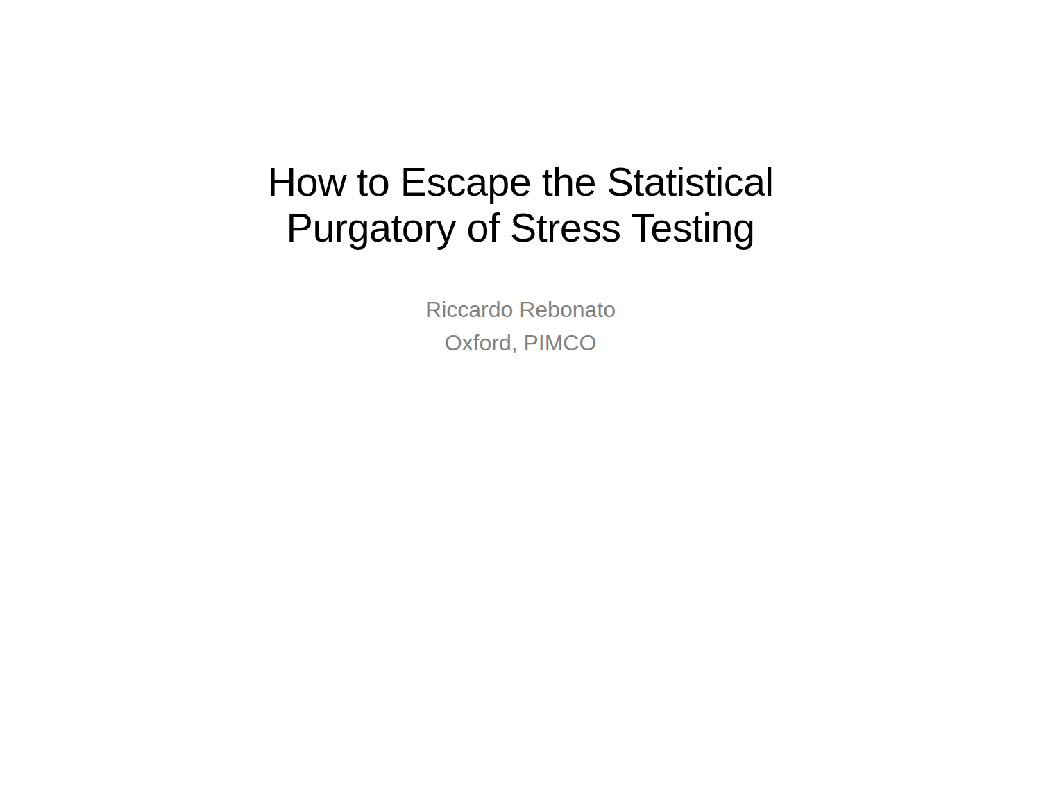How to Escape the Statistical Purgatory of Stress Testing
Riccardo Rebonato
Oxford, PIMCO